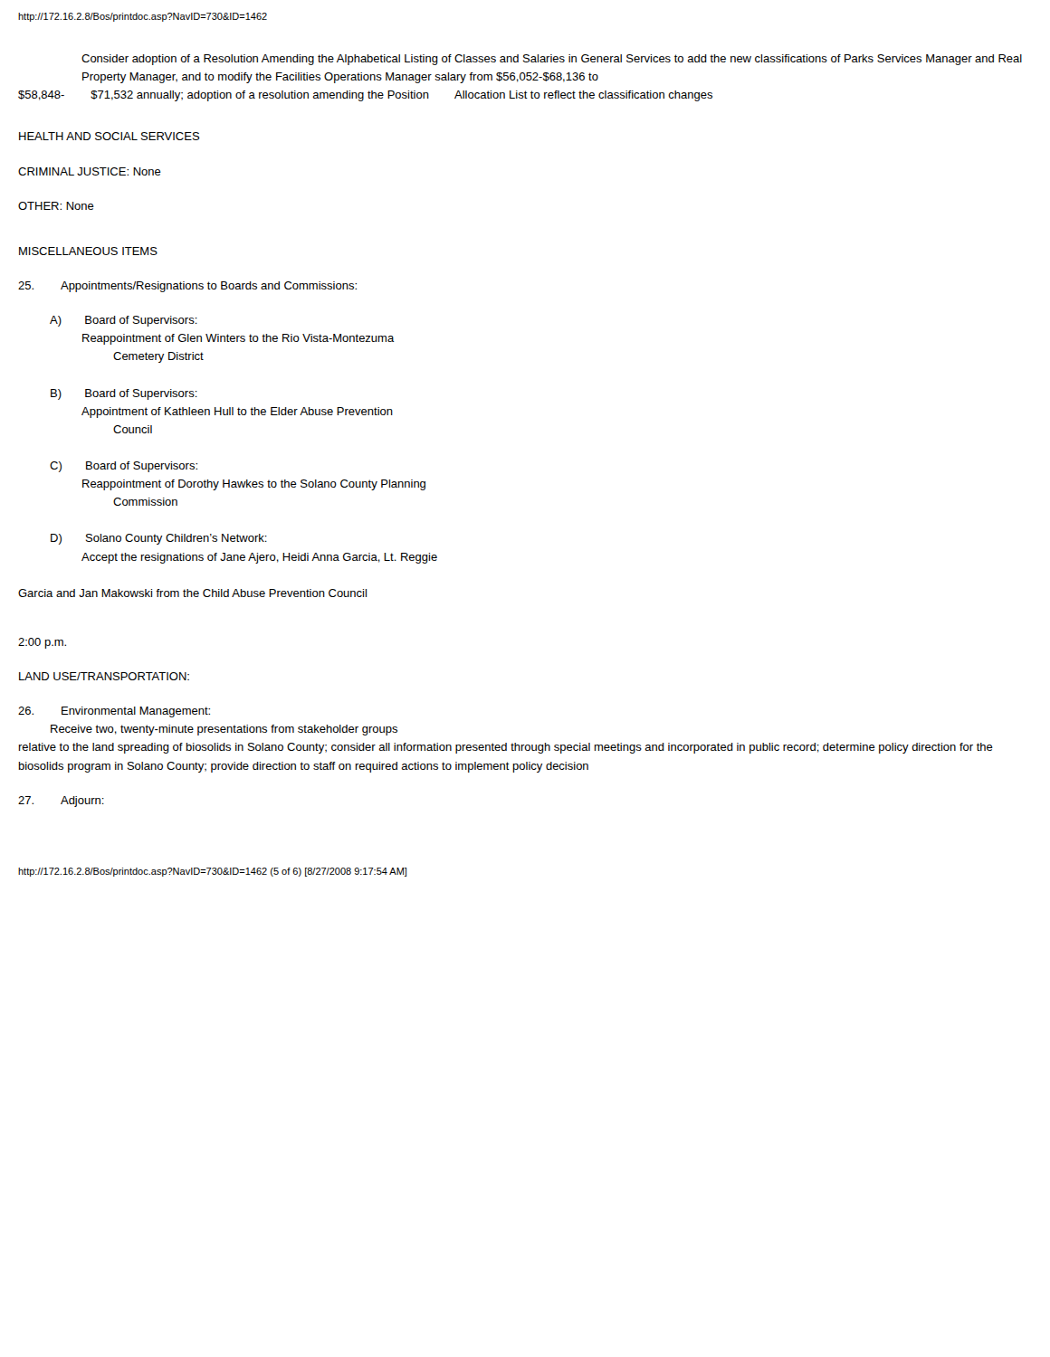http://172.16.2.8/Bos/printdoc.asp?NavID=730&ID=1462
Consider adoption of a Resolution Amending the Alphabetical Listing of Classes and Salaries in General Services to add the new classifications of Parks Services Manager and Real Property Manager, and to modify the Facilities Operations Manager salary from $56,052-$68,136 to
$58,848- $71,532 annually; adoption of a resolution amending the Position Allocation List to reflect the classification changes
HEALTH AND SOCIAL SERVICES
CRIMINAL JUSTICE: None
OTHER: None
MISCELLANEOUS ITEMS
25. Appointments/Resignations to Boards and Commissions:
A) Board of Supervisors:
Reappointment of Glen Winters to the Rio Vista-Montezuma
Cemetery District
B) Board of Supervisors:
Appointment of Kathleen Hull to the Elder Abuse Prevention
Council
C) Board of Supervisors:
Reappointment of Dorothy Hawkes to the Solano County Planning
Commission
D) Solano County Children’s Network:
Accept the resignations of Jane Ajero, Heidi Anna Garcia, Lt. Reggie
Garcia and Jan Makowski from the Child Abuse Prevention Council
2:00 p.m.
LAND USE/TRANSPORTATION:
26. Environmental Management:
Receive two, twenty-minute presentations from stakeholder groups
relative to the land spreading of biosolids in Solano County; consider all information presented through special meetings and incorporated in public record; determine policy direction for the biosolids program in Solano County; provide direction to staff on required actions to implement policy decision
27. Adjourn:
http://172.16.2.8/Bos/printdoc.asp?NavID=730&ID=1462 (5 of 6) [8/27/2008 9:17:54 AM]